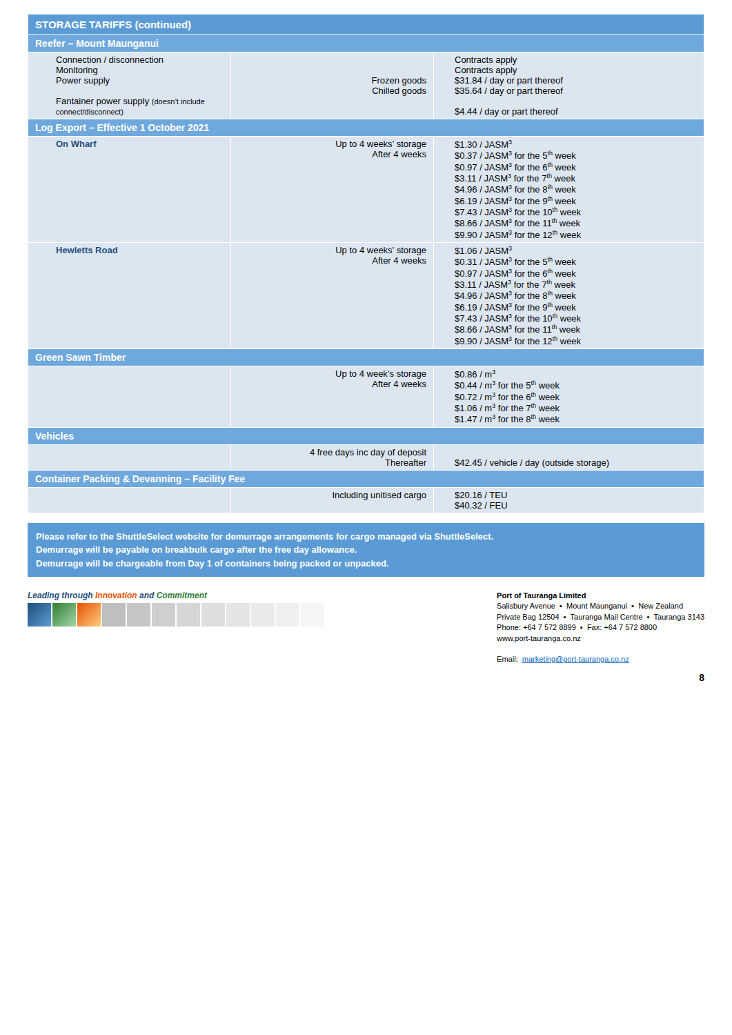| STORAGE TARIFFS (continued) |
| Reefer – Mount Maunganui |
| Connection / disconnection Monitoring Power supply Fantainer power supply (doesn’t include connect/disconnect) | Frozen goods Chilled goods | Contracts apply Contracts apply $31.84 / day or part thereof $35.64 / day or part thereof $4.44 / day or part thereof |
| Log Export – Effective 1 October 2021 |
| On Wharf | Up to 4 weeks’ storage After 4 weeks | $1.30 / JASM 3 $0.37 / JASM 3 for the 5 th week $0.97 / JASM 3 for the 6 th week $3.11 / JASM 3 for the 7 th week $4.96 / JASM 3 for the 8 th week $6.19 / JASM 3 for the 9 th week $7.43 / JASM 3 for the 10 th week $8.66 / JASM 3 for the 11 th week $9.90 / JASM 3 for the 12 th week |
| Hewletts Road | Up to 4 weeks’ storage After 4 weeks | $1.06 / JASM 3 $0.31 / JASM 3 for the 5 th week $0.97 / JASM 3 for the 6 th week $3.11 / JASM 3 for the 7 th week $4.96 / JASM 3 for the 8 th week $6.19 / JASM 3 for the 9 th week $7.43 / JASM 3 for the 10 th week $8.66 / JASM 3 for the 11 th week $9.90 / JASM 3 for the 12 th week |
| Green Sawn Timber |
| | Up to 4 week’s storage After 4 weeks | $0.86 / m 3 $0.44 / m 3 for the 5 th week $0.72 / m 3 for the 6 th week $1.06 / m 3 for the 7 th week $1.47 / m 3 for the 8 th week |
| Vehicles |
| | 4 free days inc day of deposit Thereafter | $42.45 / vehicle / day (outside storage) |
| Container Packing & Devanning – Facility Fee |
| | Including unitised cargo | $20.16 / TEU $40.32 / FEU |
Please refer to the ShuttleSelect website for demurrage arrangements for cargo managed via ShuttleSelect.
Demurrage will be payable on breakbulk cargo after the free day allowance.
Demurrage will be chargeable from Day 1 of containers being packed or unpacked.
Leading through Innovation and Commitment
Port of Tauranga Limited
Salisbury Avenue ▪ Mount Maunganui ▪ New Zealand
Private Bag 12504 ▪ Tauranga Mail Centre ▪ Tauranga 3143
Phone: +64 7 572 8899 ▪ Fax: +64 7 572 8800
www.port-tauranga.co.nz
Email: marketing@port-tauranga.co.nz
8